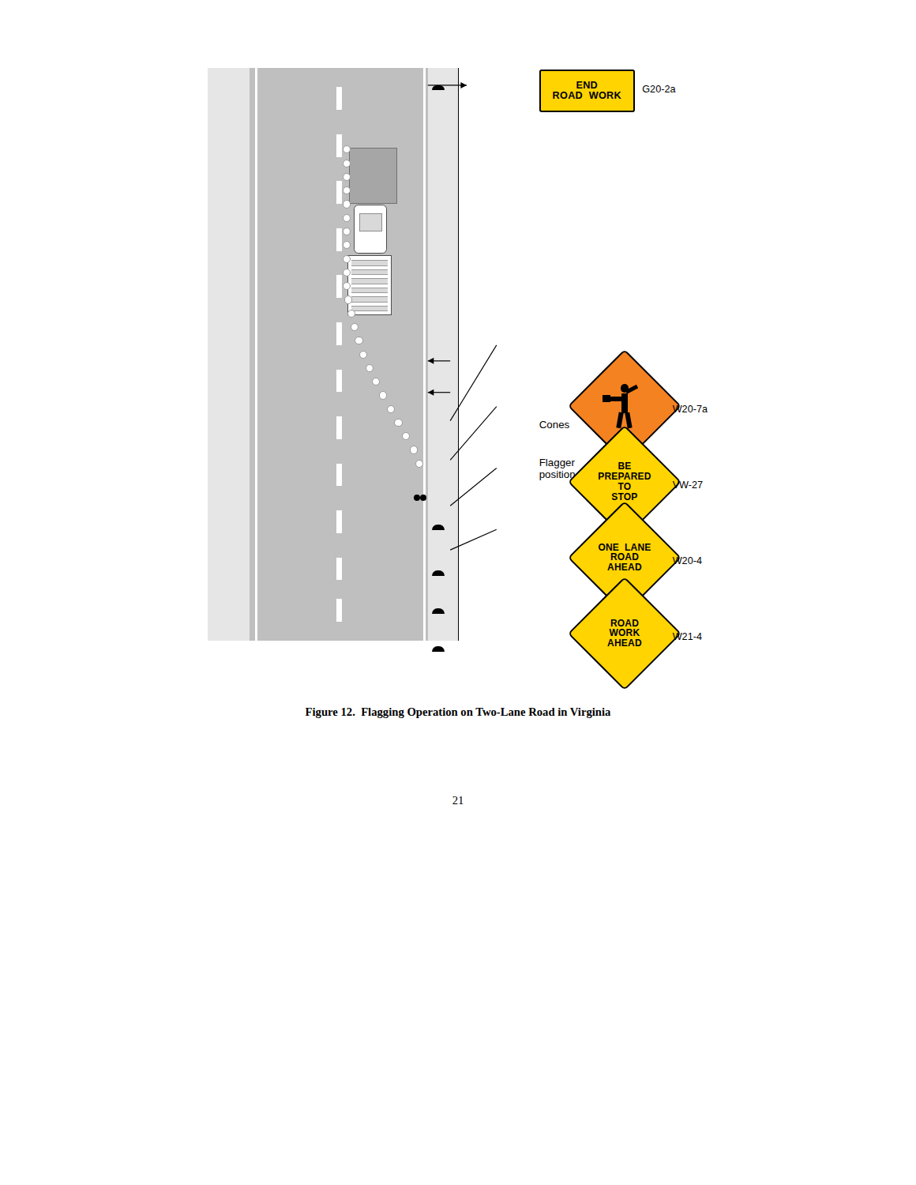END
ROAD WORK
G20-2a
Cones
Flagger
position
W20-7a
BE
PREPARED
TO
STOP
VW-27
ONE LANE
ROAD
AHEAD
W20-4
ROAD
WORK
AHEAD
W21-4
Figure 12. Flagging Operation on Two-Lane Road in Virginia
21